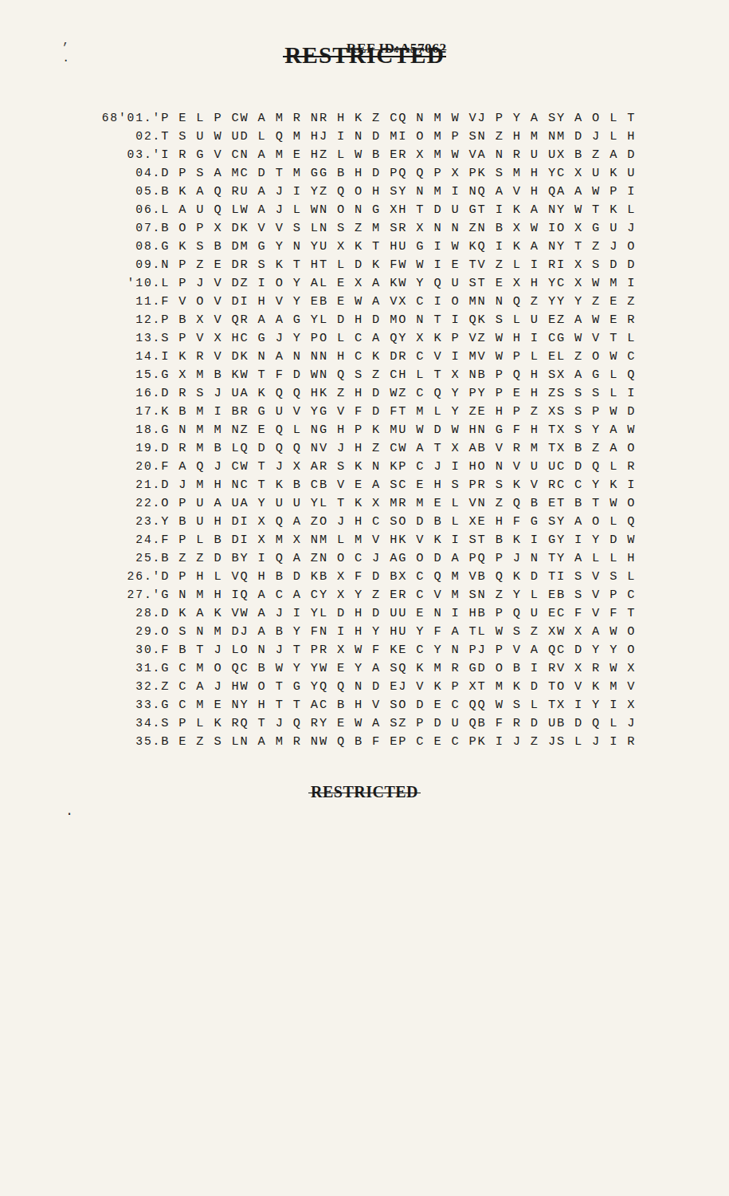, .
RESTRICTED REF ID:A57062
| 68 | '01.' | P E L P C | W A M R N | R H K Z C | Q N M W V | J P Y A S | Y A O L T |
| | 02. | T S U W U | D L Q M H | J I N D M | I O M P S | N Z H M N | M D J L H |
| | 03.' | I R G V C | N A M E H | Z L W B E | R X M W V | A N R U U | X B Z A D |
| | 04. | D P S A M | C D T M G | G B H D P | Q Q P X P | K S M H Y | C X U K U |
| | 05. | B K A Q R | U A J I Y | Z Q O H S | Y N M I N | Q A V H Q | A A W P I |
| | 06. | L A U Q L | W A J L W | N O N G X | H T D U G | T I K A N | Y W T K L |
| | 07. | B O P X D | K V V S L | N S Z M S | R X N N Z | N B X W I | O X G U J |
| | 08. | G K S B D | M G Y N Y | U X K T H | U G I W K | Q I K A N | Y T Z J O |
| | 09. | N P Z E D | R S K T H | T L D K F | W W I E T | V Z L I R | I X S D D |
| | '10. | L P J V D | Z I O Y A | L E X A K | W Y Q U S | T E X H Y | C X W M I |
| | 11. | F V O V D | I H V Y E | B E W A V | X C I O M | N N Q Z Y | Y Y Z E Z |
| | 12. | P B X V Q | R A A G Y | L D H D M | O N T I Q | K S L U E | Z A W E R |
| | 13. | S P V X H | C G J Y P | O L C A Q | Y X K P V | Z W H I C | G W V T L |
| | 14. | I K R V D | K N A N N | N H C K D | R C V I M | V W P L E | L Z O W C |
| | 15. | G X M B K | W T F D W | N Q S Z C | H L T X N | B P Q H S | X A G L Q |
| | 16. | D R S J U | A K Q Q H | K Z H D W | Z C Q Y P | Y P E H Z | S S S L I |
| | 17. | K B M I B | R G U V Y | G V F D F | T M L Y Z | E H P Z X | S S P W D |
| | 18. | G N M M N | Z E Q L N | G H P K M | U W D W H | N G F H T | X S Y A W |
| | 19. | D R M B L | Q D Q Q N | V J H Z C | W A T X A | B V R M T | X B Z A O |
| | 20. | F A Q J C | W T J X A | R S K N K | P C J I H | O N V U U | C D Q L R |
| | 21. | D J M H N | C T K B C | B V E A S | C E H S P | R S K V R | C C Y K I |
| | 22. | O P U A U | A Y U U Y | L T K X M | R M E L V | N Z Q B E | T B T W O |
| | 23. | Y B U H D | I X Q A Z | O J H C S | O D B L X | E H F G S | Y A O L Q |
| | 24. | F P L B D | I X M X N | M L M V H | K V K I S | T B K I G | Y I Y D W |
| | 25. | B Z Z D B | Y I Q A Z | N O C J A | G O D A P | Q P J N T | Y A L L H |
| | 26.' | D P H L V | Q H B D K | B X F D B | X C Q M V | B Q K D T | I S V S L |
| | 27.' | G N M H I | Q A C A C | Y X Y Z E | R C V M S | N Z Y L E | B S V P C |
| | 28. | D K A K V | W A J I Y | L D H D U | U E N I H | B P Q U E | C F V F T |
| | 29. | O S N M D | J A B Y F | N I H Y H | U Y F A T | L W S Z X | W X A W O |
| | 30. | F B T J L | O N J T P | R X W F K | E C Y N P | J P V A Q | C D Y Y O |
| | 31. | G C M O Q | C B W Y Y | W E Y A S | Q K M R G | D O B I R | V X R W X |
| | 32. | Z C A J H | W O T G Y | Q Q N D E | J V K P X | T M K D T | O V K M V |
| | 33. | G C M E N | Y H T T A | C B H V S | O D E C Q | Q W S L T | X I Y I X |
| | 34. | S P L K R | Q T J Q R | Y E W A S | Z P D U Q | B F R D U | B D Q L J |
| | 35. | B E Z S L | N A M R N | W Q B F E | P C E C P | K I J Z J | S L J I R |
RESTRICTED
.